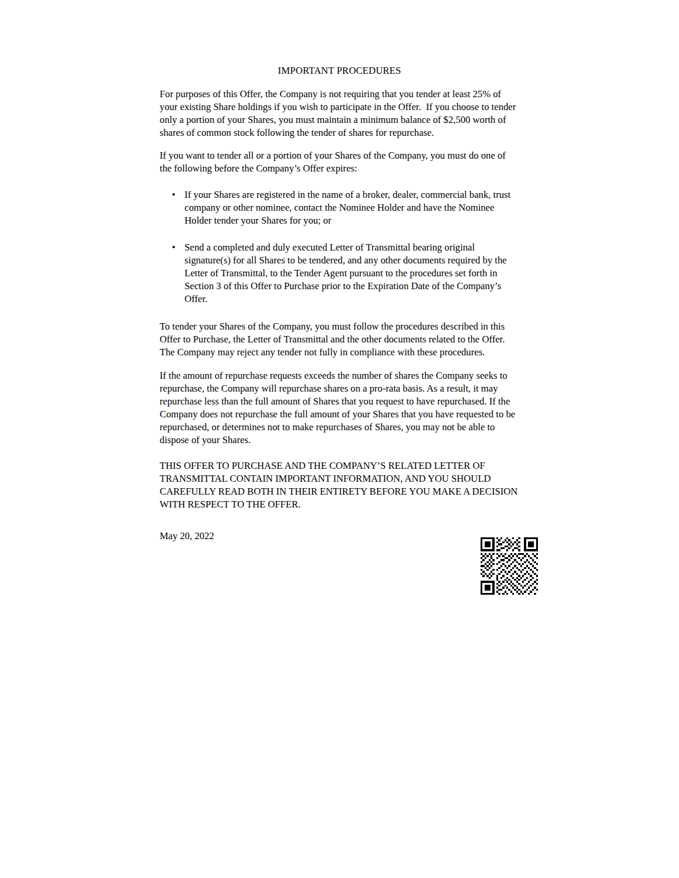IMPORTANT PROCEDURES
For purposes of this Offer, the Company is not requiring that you tender at least 25% of your existing Share holdings if you wish to participate in the Offer. If you choose to tender only a portion of your Shares, you must maintain a minimum balance of $2,500 worth of shares of common stock following the tender of shares for repurchase.
If you want to tender all or a portion of your Shares of the Company, you must do one of the following before the Company’s Offer expires:
If your Shares are registered in the name of a broker, dealer, commercial bank, trust company or other nominee, contact the Nominee Holder and have the Nominee Holder tender your Shares for you; or
Send a completed and duly executed Letter of Transmittal bearing original signature(s) for all Shares to be tendered, and any other documents required by the Letter of Transmittal, to the Tender Agent pursuant to the procedures set forth in Section 3 of this Offer to Purchase prior to the Expiration Date of the Company’s Offer.
To tender your Shares of the Company, you must follow the procedures described in this Offer to Purchase, the Letter of Transmittal and the other documents related to the Offer. The Company may reject any tender not fully in compliance with these procedures.
If the amount of repurchase requests exceeds the number of shares the Company seeks to repurchase, the Company will repurchase shares on a pro-rata basis. As a result, it may repurchase less than the full amount of Shares that you request to have repurchased. If the Company does not repurchase the full amount of your Shares that you have requested to be repurchased, or determines not to make repurchases of Shares, you may not be able to dispose of your Shares.
THIS OFFER TO PURCHASE AND THE COMPANY’S RELATED LETTER OF TRANSMITTAL CONTAIN IMPORTANT INFORMATION, AND YOU SHOULD CAREFULLY READ BOTH IN THEIR ENTIRETY BEFORE YOU MAKE A DECISION WITH RESPECT TO THE OFFER.
May 20, 2022